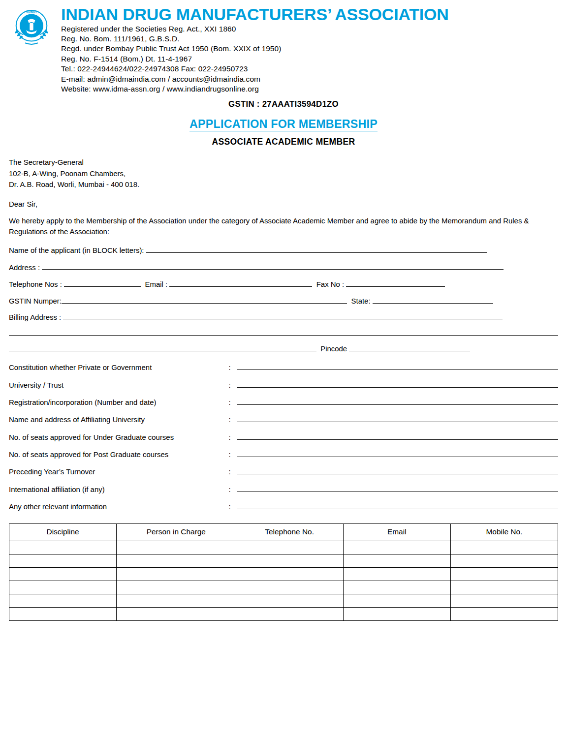IDMA
INDIAN DRUG MANUFACTURERS’ ASSOCIATION
Registered under the Societies Reg. Act., XXI 1860
Reg. No. Bom. 111/1961, G.B.S.D.
Regd. under Bombay Public Trust Act 1950 (Bom. XXIX of 1950)
Reg. No. F-1514 (Bom.) Dt. 11-4-1967
Tel.: 022-24944624/022-24974308 Fax: 022-24950723
E-mail: admin@idmaindia.com / accounts@idmaindia.com
Website: www.idma-assn.org / www.indiandrugsonline.org
GSTIN : 27AAATI3594D1ZO
APPLICATION FOR MEMBERSHIP
ASSOCIATE ACADEMIC MEMBER
The Secretary-General
102-B, A-Wing, Poonam Chambers,
Dr. A.B. Road, Worli, Mumbai - 400 018.
Dear Sir,
We hereby apply to the Membership of the Association under the category of Associate Academic Member and agree to abide by the Memorandum and Rules & Regulations of the Association:
Name of the applicant (in BLOCK letters):
Address :
Telephone Nos : Email : Fax No :
GSTIN Numper: State:
Billing Address :
Pincode
| Constitution whether Private or Government | : | |
| University / Trust | : | |
| Registration/incorporation (Number and date) | : | |
| Name and address of Affiliating University | : | |
| No. of seats approved for Under Graduate courses | : | |
| No. of seats approved for Post Graduate courses | : | |
| Preceding Year’s Turnover | : | |
| International affiliation (if any) | : | |
| Any other relevant information | : | |
| Discipline | Person in Charge | Telephone No. | Email | Mobile No. |
| --- | --- | --- | --- | --- |